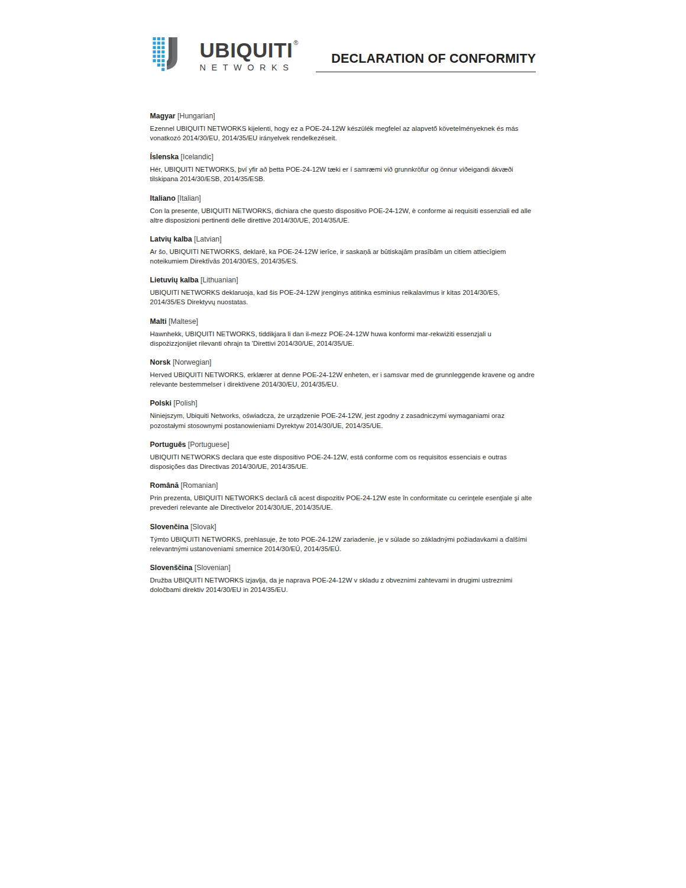UBIQUITI®
NETWORKS
DECLARATION OF CONFORMITY
Magyar [Hungarian]
Ezennel UBIQUITI NETWORKS kijelenti, hogy ez a POE-24-12W készülék megfelel az alapvető követelményeknek és más vonatkozó 2014/30/EU, 2014/35/EU irányelvek rendelkezéseit.
Íslenska [Icelandic]
Hér, UBIQUITI NETWORKS, því yfir að þetta POE-24-12W tæki er í samræmi við grunnkröfur og önnur viðeigandi ákvæði tilskipana 2014/30/ESB, 2014/35/ESB.
Italiano [Italian]
Con la presente, UBIQUITI NETWORKS, dichiara che questo dispositivo POE-24-12W, è conforme ai requisiti essenziali ed alle altre disposizioni pertinenti delle direttive 2014/30/UE, 2014/35/UE.
Latvių kalba [Latvian]
Ar šo, UBIQUITI NETWORKS, deklarē, ka POE-24-12W ierīce, ir saskaņā ar būtiskajām prasībām un citiem attiecīgiem noteikumiem Direktīvās 2014/30/ES, 2014/35/ES.
Lietuvių kalba [Lithuanian]
UBIQUITI NETWORKS deklaruoja, kad šis POE-24-12W įrenginys atitinka esminius reikalavimus ir kitas 2014/30/ES, 2014/35/ES Direktyvų nuostatas.
Malti [Maltese]
Hawnhekk, UBIQUITI NETWORKS, tiddikjara li dan il-mezz POE-24-12W huwa konformi mar-rekwiżiti essenzjali u dispożizzjonijiet rilevanti oħrajn ta 'Direttivi 2014/30/UE, 2014/35/UE.
Norsk [Norwegian]
Herved UBIQUITI NETWORKS, erklærer at denne POE-24-12W enheten, er i samsvar med de grunnleggende kravene og andre relevante bestemmelser i direktivene 2014/30/EU, 2014/35/EU.
Polski [Polish]
Niniejszym, Ubiquiti Networks, oświadcza, że urządzenie POE-24-12W, jest zgodny z zasadniczymi wymaganiami oraz pozostałymi stosownymi postanowieniami Dyrektyw 2014/30/UE, 2014/35/UE.
Português [Portuguese]
UBIQUITI NETWORKS declara que este dispositivo POE-24-12W, está conforme com os requisitos essenciais e outras disposições das Directivas 2014/30/UE, 2014/35/UE.
Română [Romanian]
Prin prezenta, UBIQUITI NETWORKS declară că acest dispozitiv POE-24-12W este în conformitate cu cerinţele esenţiale şi alte prevederi relevante ale Directivelor 2014/30/UE, 2014/35/UE.
Slovenčina [Slovak]
Týmto UBIQUITI NETWORKS, prehlasuje, že toto POE-24-12W zariadenie, je v súlade so základnými požiadavkami a ďalšími relevantnými ustanoveniami smernice 2014/30/EÚ, 2014/35/EÚ.
Slovenščina [Slovenian]
Družba UBIQUITI NETWORKS izjavlja, da je naprava POE-24-12W v skladu z obveznimi zahtevami in drugimi ustreznimi določbami direktiv 2014/30/EU in 2014/35/EU.